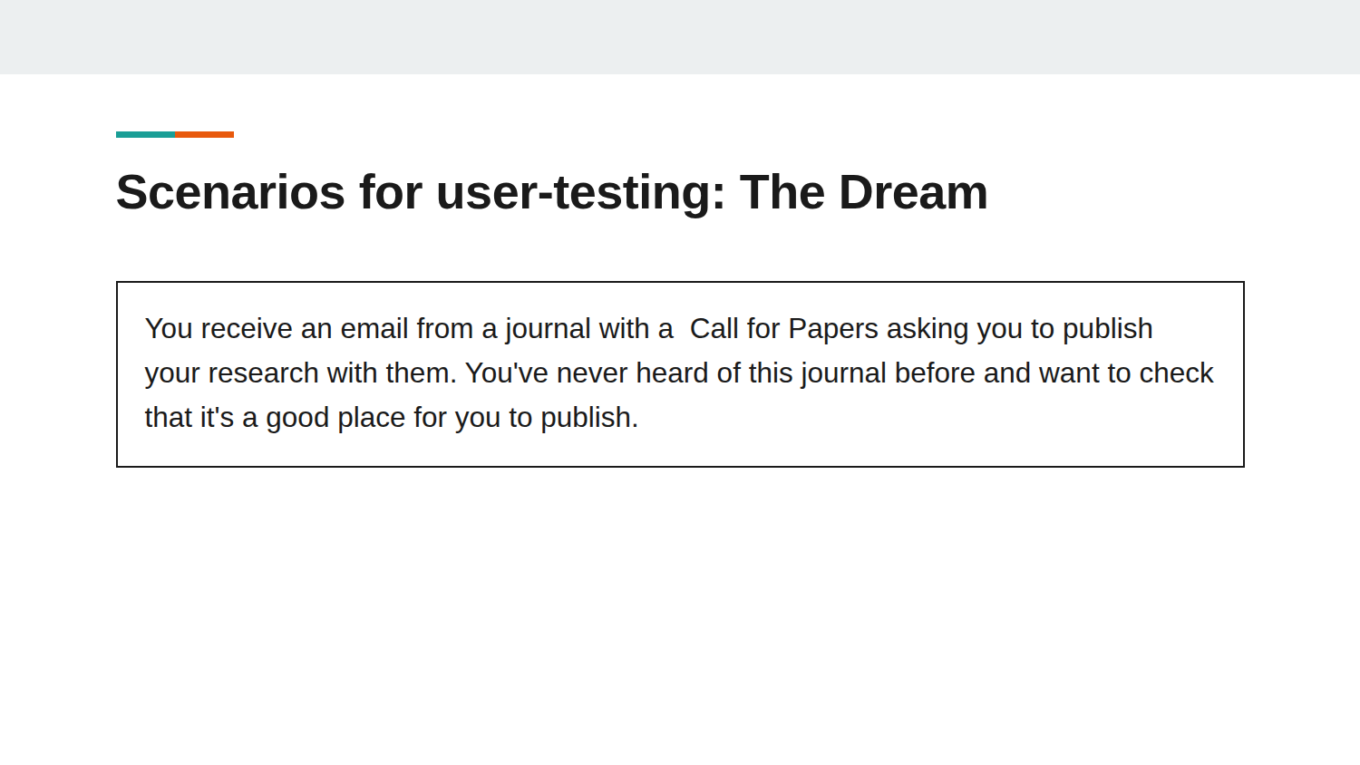Scenarios for user-testing: The Dream
You receive an email from a journal with a Call for Papers asking you to publish your research with them. You've never heard of this journal before and want to check that it's a good place for you to publish.